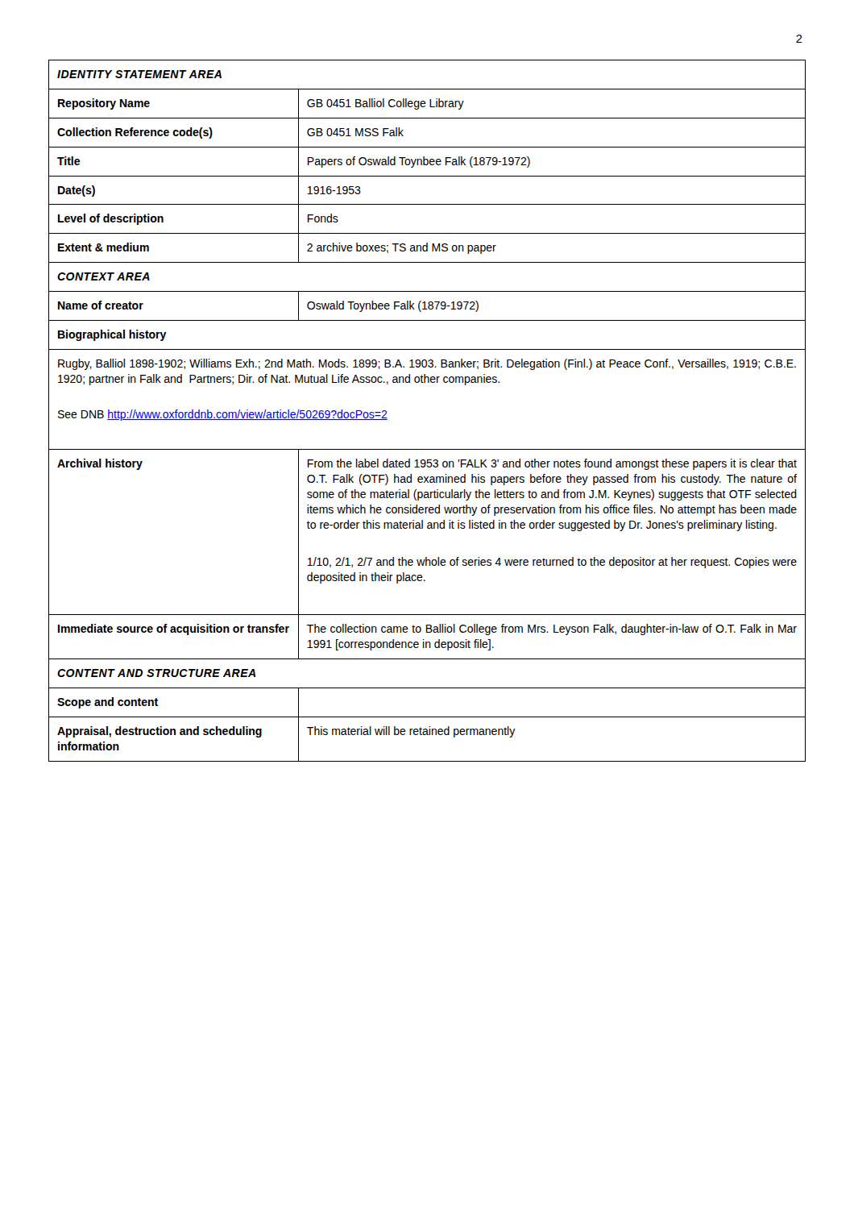2
| IDENTITY STATEMENT AREA |
| Repository Name | GB 0451 Balliol College Library |
| Collection Reference code(s) | GB 0451 MSS Falk |
| Title | Papers of Oswald Toynbee Falk (1879-1972) |
| Date(s) | 1916-1953 |
| Level of description | Fonds |
| Extent & medium | 2 archive boxes; TS and MS on paper |
| CONTEXT AREA |
| Name of creator | Oswald Toynbee Falk (1879-1972) |
| Biographical history |
| Rugby, Balliol 1898-1902; Williams Exh.; 2nd Math. Mods. 1899; B.A. 1903. Banker; Brit. Delegation (Finl.) at Peace Conf., Versailles, 1919; C.B.E. 1920; partner in Falk and Partners; Dir. of Nat. Mutual Life Assoc., and other companies. See DNB http://www.oxforddnb.com/view/article/50269?docPos=2 |
| Archival history | From the label dated 1953 on 'FALK 3' and other notes found amongst these papers it is clear that O.T. Falk (OTF) had examined his papers before they passed from his custody. The nature of some of the material (particularly the letters to and from J.M. Keynes) suggests that OTF selected items which he considered worthy of preservation from his office files. No attempt has been made to re-order this material and it is listed in the order suggested by Dr. Jones's preliminary listing. 1/10, 2/1, 2/7 and the whole of series 4 were returned to the depositor at her request. Copies were deposited in their place. |
| Immediate source of acquisition or transfer | The collection came to Balliol College from Mrs. Leyson Falk, daughter-in-law of O.T. Falk in Mar 1991 [correspondence in deposit file]. |
| CONTENT AND STRUCTURE AREA |
| Scope and content | |
| Appraisal, destruction and scheduling information | This material will be retained permanently |